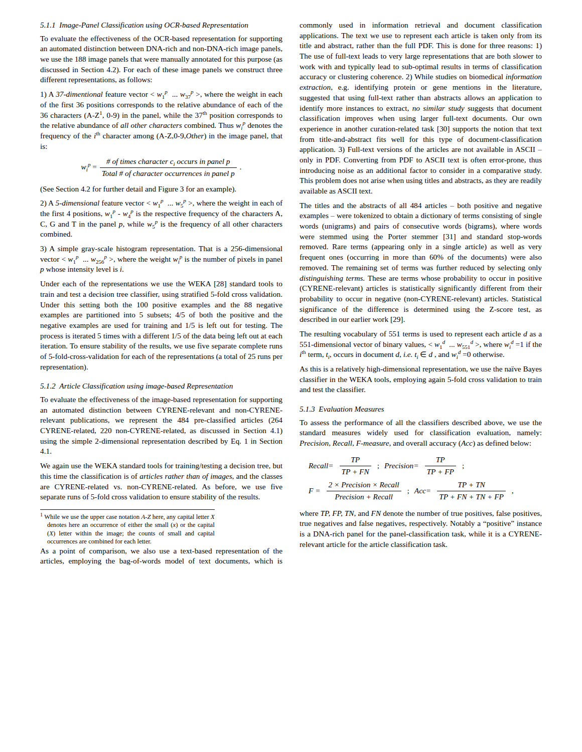5.1.1 Image-Panel Classification using OCR-based Representation
To evaluate the effectiveness of the OCR-based representation for supporting an automated distinction between DNA-rich and non-DNA-rich image panels, we use the 188 image panels that were manually annotated for this purpose (as discussed in Section 4.2). For each of these image panels we construct three different representations, as follows:
1) A 37-dimentional feature vector < w1p ... w37p >, where the weight in each of the first 36 positions corresponds to the relative abundance of each of the 36 characters (A-Z1, 0-9) in the panel, while the 37th position corresponds to the relative abundance of all other characters combined. Thus wip denotes the frequency of the ith character among (A-Z,0-9,Other) in the image panel, that is:
wip = # of times character ci occurs in panel p Total # of character occurrences in panel p .
(See Section 4.2 for further detail and Figure 3 for an example).
2) A 5-dimensional feature vector < w1p ... w5p >, where the weight in each of the first 4 positions, w1p - w4p is the respective frequency of the characters A, C, G and T in the panel p, while w5p is the frequency of all other characters combined.
3) A simple gray-scale histogram representation. That is a 256-dimensional vector < w1p ... w256p >, where the weight wip is the number of pixels in panel p whose intensity level is i.
Under each of the representations we use the WEKA [28] standard tools to train and test a decision tree classifier, using stratified 5-fold cross validation. Under this setting both the 100 positive examples and the 88 negative examples are partitioned into 5 subsets; 4/5 of both the positive and the negative examples are used for training and 1/5 is left out for testing. The process is iterated 5 times with a different 1/5 of the data being left out at each iteration. To ensure stability of the results, we use five separate complete runs of 5-fold-cross-validation for each of the representations (a total of 25 runs per representation).
5.1.2 Article Classification using image-based Representation
To evaluate the effectiveness of the image-based representation for supporting an automated distinction between CYRENE-relevant and non-CYRENE-relevant publications, we represent the 484 pre-classified articles (264 CYRENE-related, 220 non-CYRENE-related, as discussed in Section 4.1) using the simple 2-dimensional representation described by Eq. 1 in Section 4.1.
We again use the WEKA standard tools for training/testing a decision tree, but this time the classification is of articles rather than of images, and the classes are CYRENE-related vs. non-CYRENE-related. As before, we use five separate runs of 5-fold cross validation to ensure stability of the results.
1 While we use the upper case notation A-Z here, any capital letter X denotes here an occurrence of either the small (x) or the capital (X) letter within the image; the counts of small and capital occurrences are combined for each letter.
As a point of comparison, we also use a text-based representation of the articles, employing the bag-of-words model of text documents, which is commonly used in information retrieval and document classification applications. The text we use to represent each article is taken only from its title and abstract, rather than the full PDF. This is done for three reasons: 1) The use of full-text leads to very large representations that are both slower to work with and typically lead to sub-optimal results in terms of classification accuracy or clustering coherence. 2) While studies on biomedical information extraction, e.g. identifying protein or gene mentions in the literature, suggested that using full-text rather than abstracts allows an application to identify more instances to extract, no similar study suggests that document classification improves when using larger full-text documents. Our own experience in another curation-related task [30] supports the notion that text from title-and-abstract fits well for this type of document-classification application. 3) Full-text versions of the articles are not available in ASCII – only in PDF. Converting from PDF to ASCII text is often error-prone, thus introducing noise as an additional factor to consider in a comparative study. This problem does not arise when using titles and abstracts, as they are readily available as ASCII text.
The titles and the abstracts of all 484 articles – both positive and negative examples – were tokenized to obtain a dictionary of terms consisting of single words (unigrams) and pairs of consecutive words (bigrams), where words were stemmed using the Porter stemmer [31] and standard stop-words removed. Rare terms (appearing only in a single article) as well as very frequent ones (occurring in more than 60% of the documents) were also removed. The remaining set of terms was further reduced by selecting only distinguishing terms. These are terms whose probability to occur in positive (CYRENE-relevant) articles is statistically significantly different from their probability to occur in negative (non-CYRENE-relevant) articles. Statistical significance of the difference is determined using the Z-score test, as described in our earlier work [29].
The resulting vocabulary of 551 terms is used to represent each article d as a 551-dimensional vector of binary values, < w1d ... w551d >, where wid =1 if the ith term, ti, occurs in document d, i.e. ti ∈ d , and wid =0 otherwise.
As this is a relatively high-dimensional representation, we use the naïve Bayes classifier in the WEKA tools, employing again 5-fold cross validation to train and test the classifier.
5.1.3 Evaluation Measures
To assess the performance of all the classifiers described above, we use the standard measures widely used for classification evaluation, namely: Precision, Recall, F-measure, and overall accuracy (Acc) as defined below:
Recall= TP TP + FN ; Precision= TP TP + FP ;
F = 2 × Precision × Recall Precision + Recall ; Acc= TP + TN TP + FN + TN + FP ,
where TP, FP, TN, and FN denote the number of true positives, false positives, true negatives and false negatives, respectively. Notably a “positive” instance is a DNA-rich panel for the panel-classification task, while it is a CYRENE-relevant article for the article classification task.